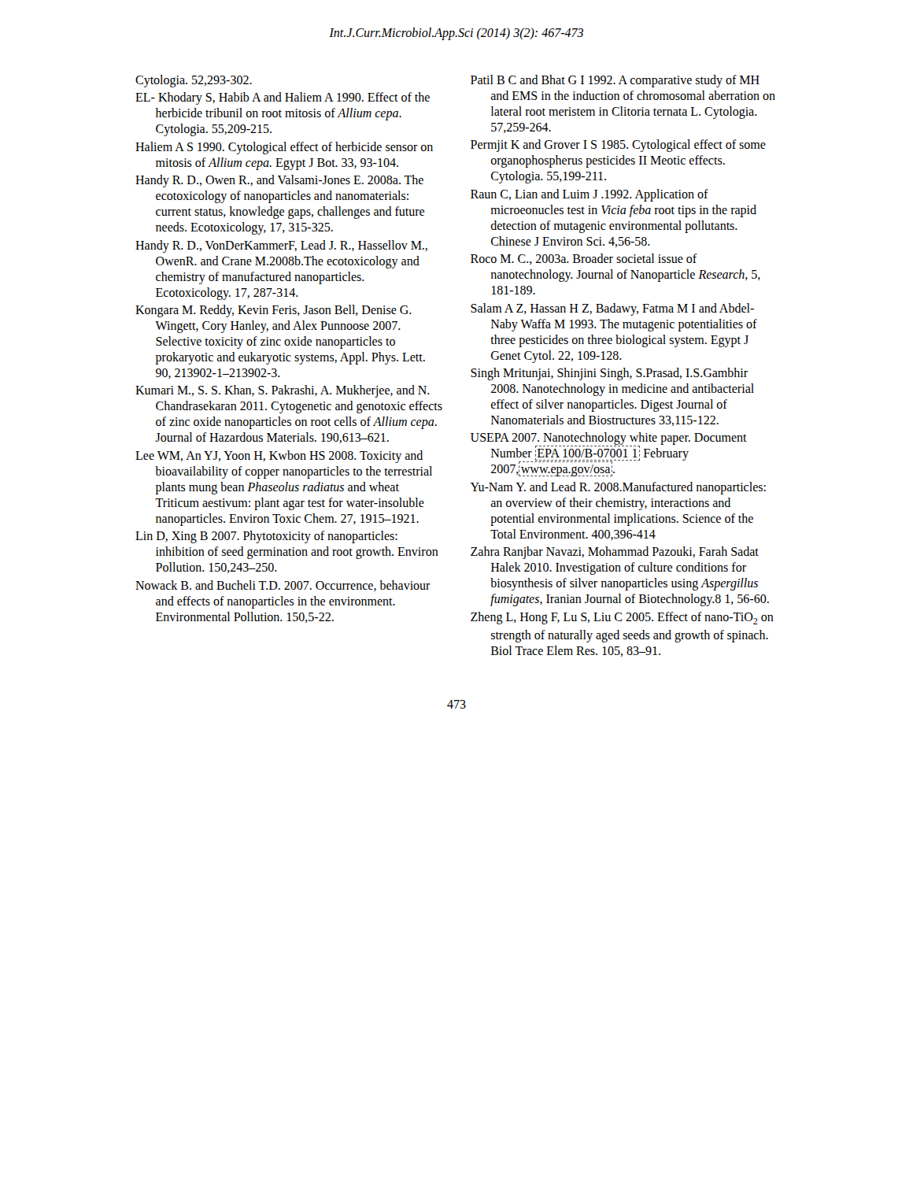Int.J.Curr.Microbiol.App.Sci (2014) 3(2): 467-473
Cytologia. 52,293-302.
EL- Khodary S, Habib A and Haliem A 1990. Effect of the herbicide tribunil on root mitosis of Allium cepa. Cytologia. 55,209-215.
Haliem A S 1990. Cytological effect of herbicide sensor on mitosis of Allium cepa. Egypt J Bot. 33, 93-104.
Handy R. D., Owen R., and Valsami-Jones E. 2008a. The ecotoxicology of nanoparticles and nanomaterials: current status, knowledge gaps, challenges and future needs. Ecotoxicology, 17, 315-325.
Handy R. D., VonDerKammerF, Lead J. R., Hassellov M., OwenR. and Crane M.2008b.The ecotoxicology and chemistry of manufactured nanoparticles. Ecotoxicology. 17, 287-314.
Kongara M. Reddy, Kevin Feris, Jason Bell, Denise G. Wingett, Cory Hanley, and Alex Punnoose 2007. Selective toxicity of zinc oxide nanoparticles to prokaryotic and eukaryotic systems, Appl. Phys. Lett. 90, 213902-1–213902-3.
Kumari M., S. S. Khan, S. Pakrashi, A. Mukherjee, and N. Chandrasekaran 2011. Cytogenetic and genotoxic effects of zinc oxide nanoparticles on root cells of Allium cepa. Journal of Hazardous Materials. 190,613–621.
Lee WM, An YJ, Yoon H, Kwbon HS 2008. Toxicity and bioavailability of copper nanoparticles to the terrestrial plants mung bean Phaseolus radiatus and wheat Triticum aestivum: plant agar test for water-insoluble nanoparticles. Environ Toxic Chem. 27, 1915–1921.
Lin D, Xing B 2007. Phytotoxicity of nanoparticles: inhibition of seed germination and root growth. Environ Pollution. 150,243–250.
Nowack B. and Bucheli T.D. 2007. Occurrence, behaviour and effects of nanoparticles in the environment. Environmental Pollution. 150,5-22.
Patil B C and Bhat G I 1992. A comparative study of MH and EMS in the induction of chromosomal aberration on lateral root meristem in Clitoria ternata L. Cytologia. 57,259-264.
Permjit K and Grover I S 1985. Cytological effect of some organophospherus pesticides II Meotic effects. Cytologia. 55,199-211.
Raun C, Lian and Luim J .1992. Application of microeonucles test in Vicia feba root tips in the rapid detection of mutagenic environmental pollutants. Chinese J Environ Sci. 4,56-58.
Roco M. C., 2003a. Broader societal issue of nanotechnology. Journal of Nanoparticle Research, 5, 181-189.
Salam A Z, Hassan H Z, Badawy, Fatma M I and Abdel-Naby Waffa M 1993. The mutagenic potentialities of three pesticides on three biological system. Egypt J Genet Cytol. 22, 109-128.
Singh Mritunjai, Shinjini Singh, S.Prasad, I.S.Gambhir 2008. Nanotechnology in medicine and antibacterial effect of silver nanoparticles. Digest Journal of Nanomaterials and Biostructures 33,115-122.
USEPA 2007. Nanotechnology white paper. Document Number EPA 100/B-07001 1 February 2007,www.epa.gov/osa.
Yu-Nam Y. and Lead R. 2008.Manufactured nanoparticles: an overview of their chemistry, interactions and potential environmental implications. Science of the Total Environment. 400,396-414
Zahra Ranjbar Navazi, Mohammad Pazouki, Farah Sadat Halek 2010. Investigation of culture conditions for biosynthesis of silver nanoparticles using Aspergillus fumigates, Iranian Journal of Biotechnology.8 1, 56-60.
Zheng L, Hong F, Lu S, Liu C 2005. Effect of nano-TiO2 on strength of naturally aged seeds and growth of spinach. Biol Trace Elem Res. 105, 83–91.
473